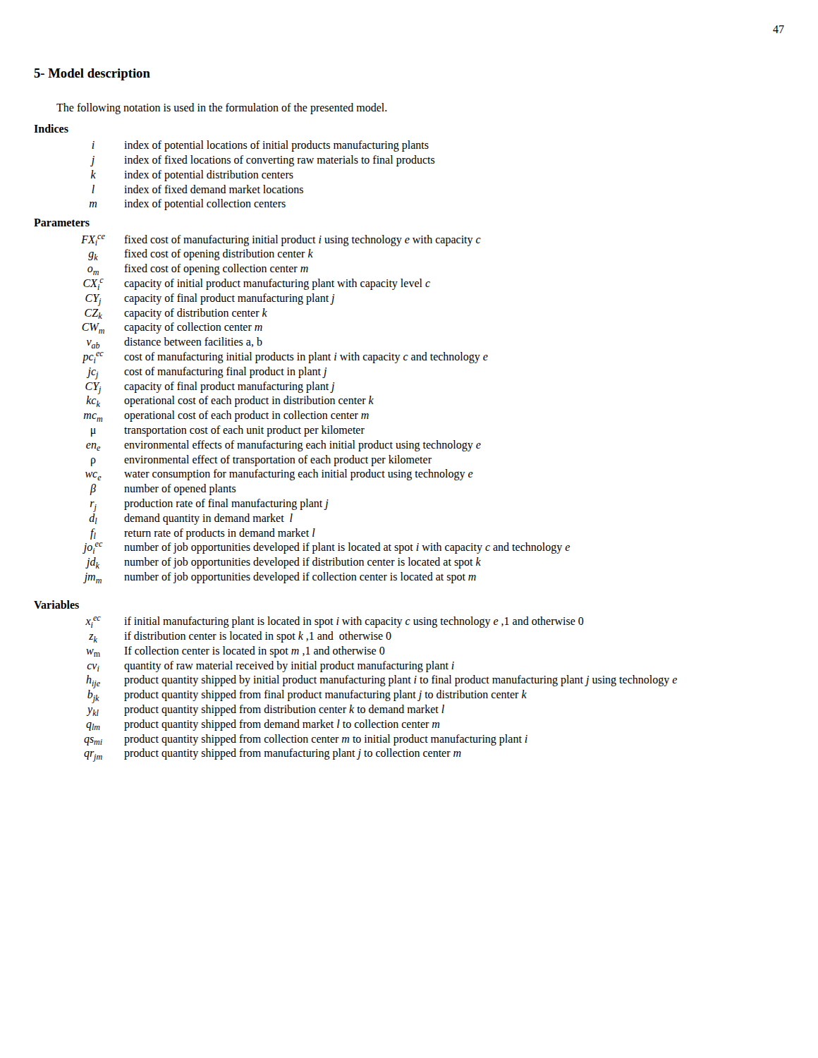47
5- Model description
The following notation is used in the formulation of the presented model.
Indices
| i | index of potential locations of initial products manufacturing plants |
| j | index of fixed locations of converting raw materials to final products |
| k | index of potential distribution centers |
| l | index of fixed demand market locations |
| m | index of potential collection centers |
Parameters
| FX i ce | fixed cost of manufacturing initial product i using technology e with capacity c |
| g k | fixed cost of opening distribution center k |
| o m | fixed cost of opening collection center m |
| CX i c | capacity of initial product manufacturing plant with capacity level c |
| CY j | capacity of final product manufacturing plant j |
| CZ k | capacity of distribution center k |
| CW m | capacity of collection center m |
| v ab | distance between facilities a, b |
| pc i ec | cost of manufacturing initial products in plant i with capacity c and technology e |
| jc j | cost of manufacturing final product in plant j |
| CY j | capacity of final product manufacturing plant j |
| kc k | operational cost of each product in distribution center k |
| mc m | operational cost of each product in collection center m |
| μ | transportation cost of each unit product per kilometer |
| en e | environmental effects of manufacturing each initial product using technology e |
| ρ | environmental effect of transportation of each product per kilometer |
| wc e | water consumption for manufacturing each initial product using technology e |
| β | number of opened plants |
| r j | production rate of final manufacturing plant j |
| d l | demand quantity in demand market l |
| f l | return rate of products in demand market l |
| jo i ec | number of job opportunities developed if plant is located at spot i with capacity c and technology e |
| jd k | number of job opportunities developed if distribution center is located at spot k |
| jm m | number of job opportunities developed if collection center is located at spot m |
Variables
| x i ec | if initial manufacturing plant is located in spot i with capacity c using technology e ,1 and otherwise 0 |
| z k | if distribution center is located in spot k ,1 and otherwise 0 |
| w m | If collection center is located in spot m ,1 and otherwise 0 |
| cv i | quantity of raw material received by initial product manufacturing plant i |
| h ije | product quantity shipped by initial product manufacturing plant i to final product manufacturing plant j using technology e |
| b jk | product quantity shipped from final product manufacturing plant j to distribution center k |
| y kl | product quantity shipped from distribution center k to demand market l |
| q lm | product quantity shipped from demand market l to collection center m |
| qs mi | product quantity shipped from collection center m to initial product manufacturing plant i |
| qr jm | product quantity shipped from manufacturing plant j to collection center m |